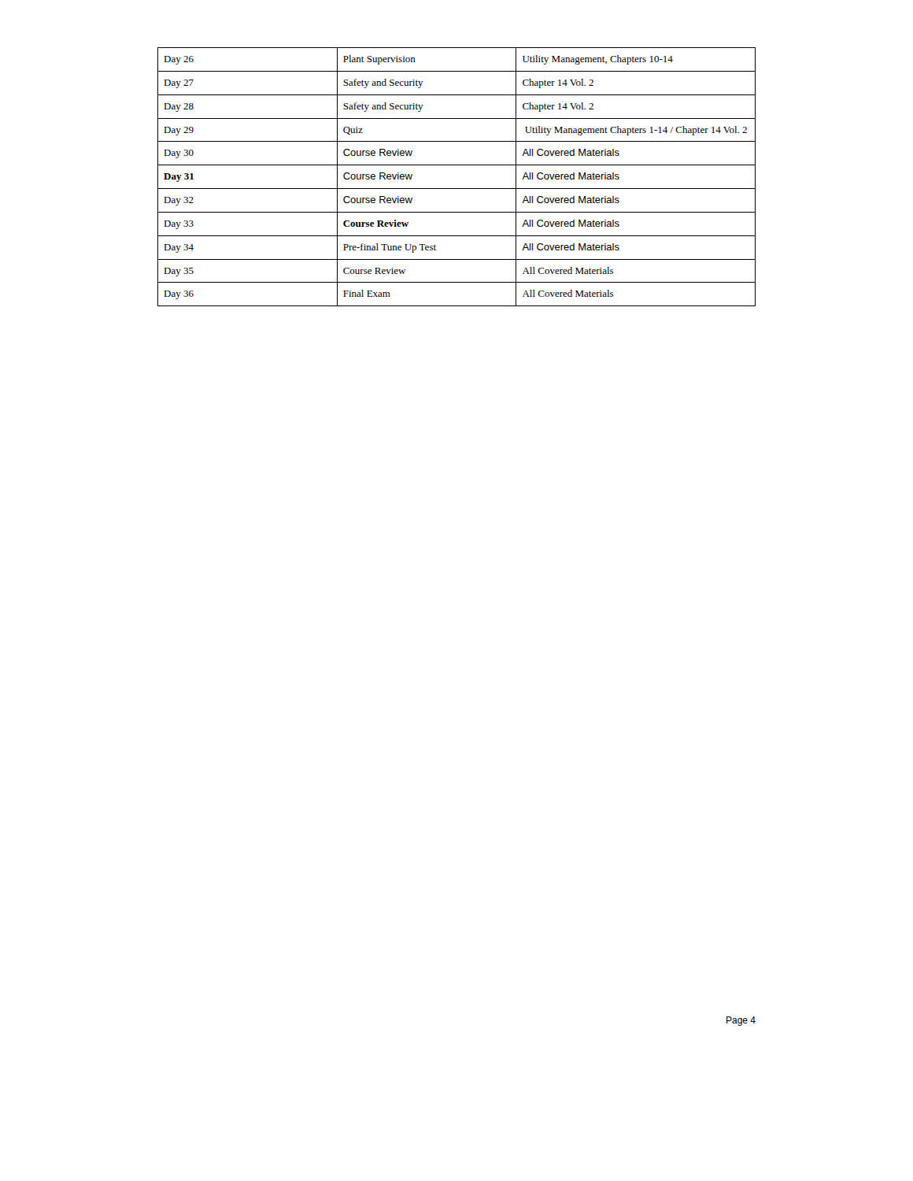| Day 26 | Plant Supervision | Utility Management, Chapters 10-14 |
| Day 27 | Safety and Security | Chapter 14 Vol. 2 |
| Day 28 | Safety and Security | Chapter 14 Vol. 2 |
| Day 29 | Quiz | Utility Management Chapters 1-14 / Chapter 14 Vol. 2 |
| Day 30 | Course Review | All Covered Materials |
| Day 31 | Course Review | All Covered Materials |
| Day 32 | Course Review | All Covered Materials |
| Day 33 | Course Review | All Covered Materials |
| Day 34 | Pre-final Tune Up Test | All Covered Materials |
| Day 35 | Course Review | All Covered Materials |
| Day 36 | Final Exam | All Covered Materials |
Page 4